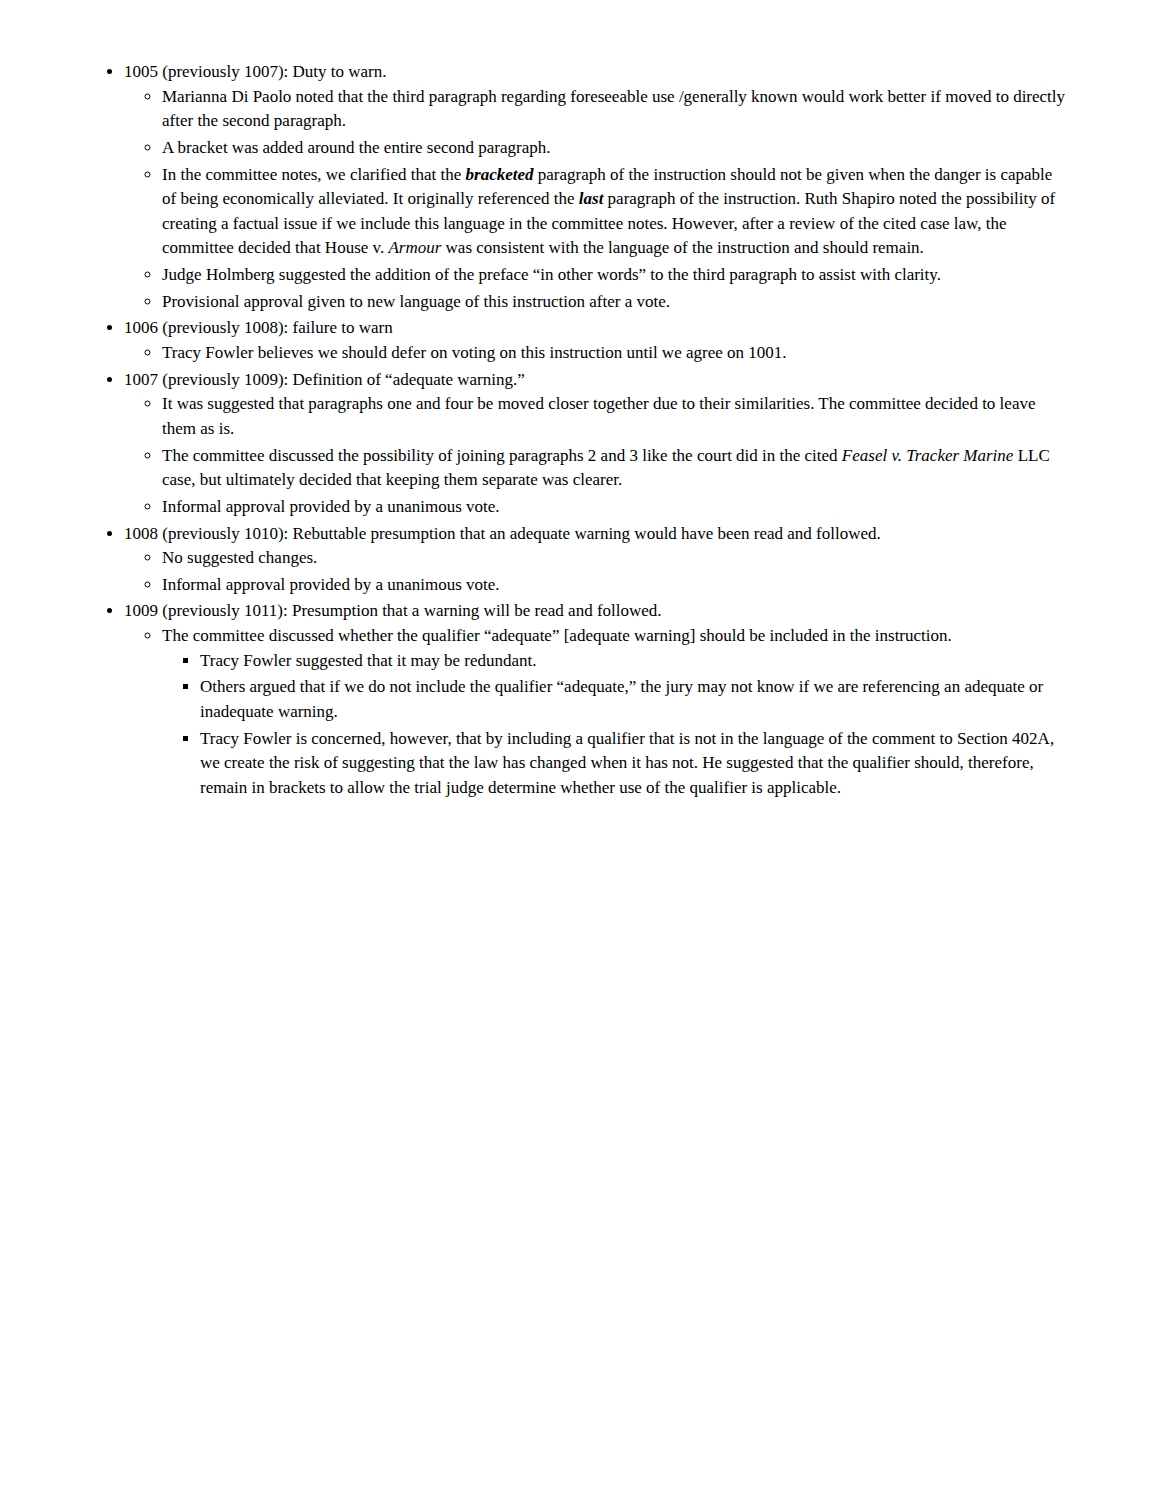1005 (previously 1007): Duty to warn.
Marianna Di Paolo noted that the third paragraph regarding foreseeable use /generally known would work better if moved to directly after the second paragraph.
A bracket was added around the entire second paragraph.
In the committee notes, we clarified that the bracketed paragraph of the instruction should not be given when the danger is capable of being economically alleviated. It originally referenced the last paragraph of the instruction. Ruth Shapiro noted the possibility of creating a factual issue if we include this language in the committee notes. However, after a review of the cited case law, the committee decided that House v. Armour was consistent with the language of the instruction and should remain.
Judge Holmberg suggested the addition of the preface “in other words” to the third paragraph to assist with clarity.
Provisional approval given to new language of this instruction after a vote.
1006 (previously 1008): failure to warn
Tracy Fowler believes we should defer on voting on this instruction until we agree on 1001.
1007 (previously 1009): Definition of “adequate warning.”
It was suggested that paragraphs one and four be moved closer together due to their similarities. The committee decided to leave them as is.
The committee discussed the possibility of joining paragraphs 2 and 3 like the court did in the cited Feasel v. Tracker Marine LLC case, but ultimately decided that keeping them separate was clearer.
Informal approval provided by a unanimous vote.
1008 (previously 1010): Rebuttable presumption that an adequate warning would have been read and followed.
No suggested changes.
Informal approval provided by a unanimous vote.
1009 (previously 1011): Presumption that a warning will be read and followed.
The committee discussed whether the qualifier “adequate” [adequate warning] should be included in the instruction.
Tracy Fowler suggested that it may be redundant.
Others argued that if we do not include the qualifier “adequate,” the jury may not know if we are referencing an adequate or inadequate warning.
Tracy Fowler is concerned, however, that by including a qualifier that is not in the language of the comment to Section 402A, we create the risk of suggesting that the law has changed when it has not. He suggested that the qualifier should, therefore, remain in brackets to allow the trial judge determine whether use of the qualifier is applicable.